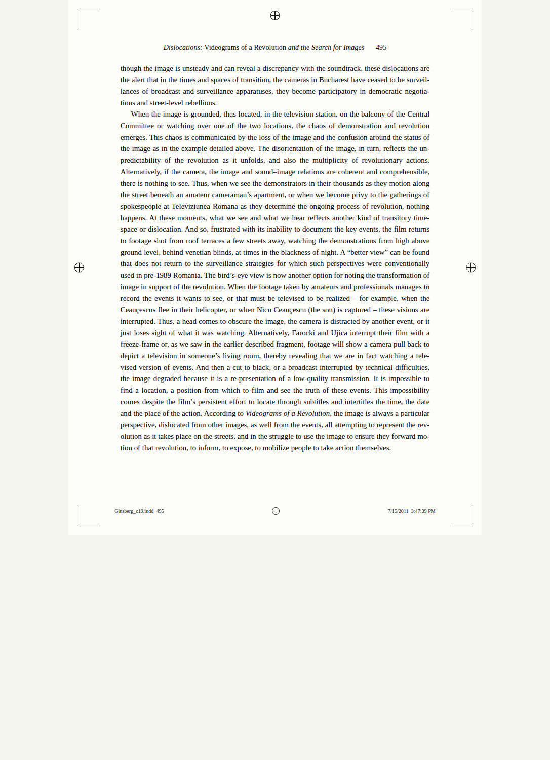Dislocations: Videograms of a Revolution and the Search for Images 495
though the image is unsteady and can reveal a discrepancy with the soundtrack, these dislocations are the alert that in the times and spaces of transition, the cameras in Bucharest have ceased to be surveillances of broadcast and surveillance apparatuses, they become participatory in democratic negotiations and street-level rebellions.
When the image is grounded, thus located, in the television station, on the balcony of the Central Committee or watching over one of the two locations, the chaos of demonstration and revolution emerges. This chaos is communicated by the loss of the image and the confusion around the status of the image as in the example detailed above. The disorientation of the image, in turn, reflects the unpredictability of the revolution as it unfolds, and also the multiplicity of revolutionary actions. Alternatively, if the camera, the image and sound–image relations are coherent and comprehensible, there is nothing to see. Thus, when we see the demonstrators in their thousands as they motion along the street beneath an amateur cameraman’s apartment, or when we become privy to the gatherings of spokespeople at Televiziunea Romana as they determine the ongoing process of revolution, nothing happens. At these moments, what we see and what we hear reflects another kind of transitory time-space or dislocation. And so, frustrated with its inability to document the key events, the film returns to footage shot from roof terraces a few streets away, watching the demonstrations from high above ground level, behind venetian blinds, at times in the blackness of night. A “better view” can be found that does not return to the surveillance strategies for which such perspectives were conventionally used in pre-1989 Romania. The bird’s-eye view is now another option for noting the transformation of image in support of the revolution. When the footage taken by amateurs and professionals manages to record the events it wants to see, or that must be televised to be realized – for example, when the Ceauçescus flee in their helicopter, or when Nicu Ceauçescu (the son) is captured – these visions are interrupted. Thus, a head comes to obscure the image, the camera is distracted by another event, or it just loses sight of what it was watching. Alternatively, Farocki and Ujica interrupt their film with a freeze-frame or, as we saw in the earlier described fragment, footage will show a camera pull back to depict a television in someone’s living room, thereby revealing that we are in fact watching a televised version of events. And then a cut to black, or a broadcast interrupted by technical difficulties, the image degraded because it is a re-presentation of a low-quality transmission. It is impossible to find a location, a position from which to film and see the truth of these events. This impossibility comes despite the film’s persistent effort to locate through subtitles and intertitles the time, the date and the place of the action. According to Videograms of a Revolution, the image is always a particular perspective, dislocated from other images, as well from the events, all attempting to represent the revolution as it takes place on the streets, and in the struggle to use the image to ensure they forward motion of that revolution, to inform, to expose, to mobilize people to take action themselves.
Ginsberg_c19.indd 495 7/15/2011 3:47:39 PM